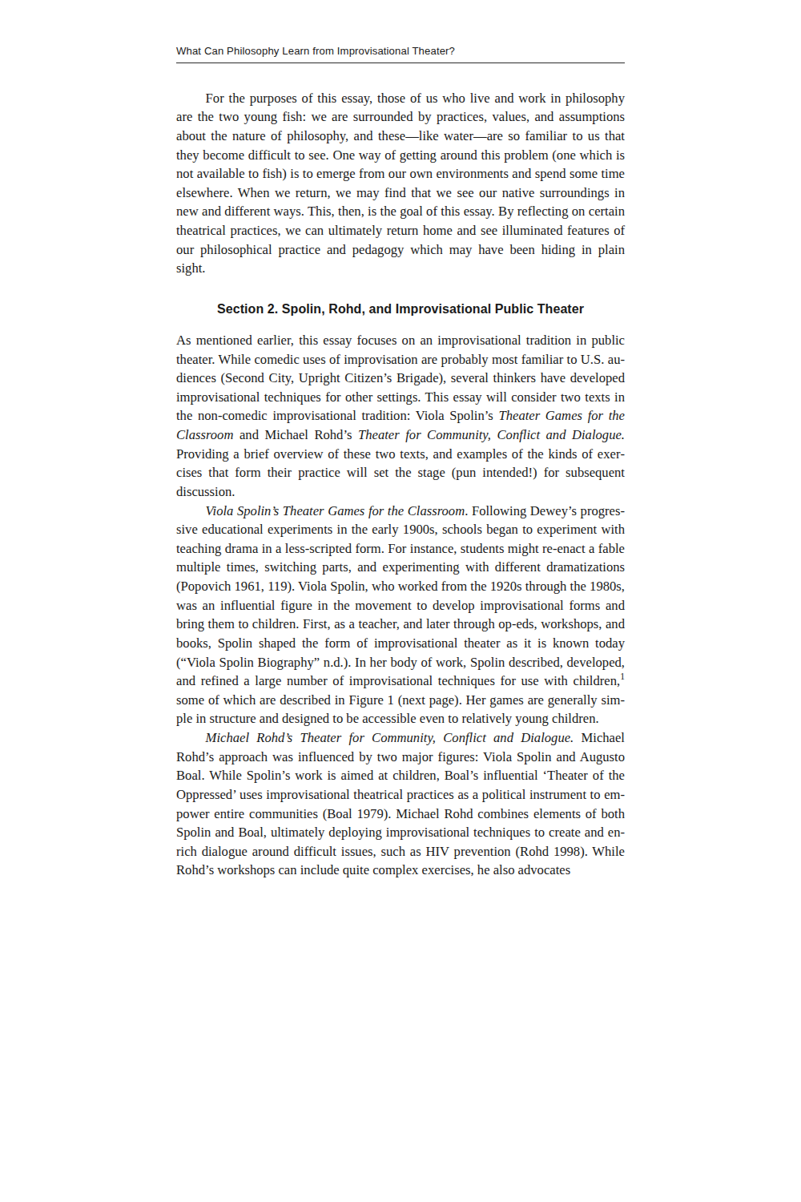What Can Philosophy Learn from Improvisational Theater?
For the purposes of this essay, those of us who live and work in philosophy are the two young fish: we are surrounded by practices, values, and assumptions about the nature of philosophy, and these—like water—are so familiar to us that they become difficult to see. One way of getting around this problem (one which is not available to fish) is to emerge from our own environments and spend some time elsewhere. When we return, we may find that we see our native surroundings in new and different ways. This, then, is the goal of this essay. By reflecting on certain theatrical practices, we can ultimately return home and see illuminated features of our philosophical practice and pedagogy which may have been hiding in plain sight.
Section 2. Spolin, Rohd, and Improvisational Public Theater
As mentioned earlier, this essay focuses on an improvisational tradition in public theater. While comedic uses of improvisation are probably most familiar to U.S. audiences (Second City, Upright Citizen’s Brigade), several thinkers have developed improvisational techniques for other settings. This essay will consider two texts in the non-comedic improvisational tradition: Viola Spolin’s Theater Games for the Classroom and Michael Rohd’s Theater for Community, Conflict and Dialogue. Providing a brief overview of these two texts, and examples of the kinds of exercises that form their practice will set the stage (pun intended!) for subsequent discussion.
Viola Spolin’s Theater Games for the Classroom. Following Dewey’s progressive educational experiments in the early 1900s, schools began to experiment with teaching drama in a less-scripted form. For instance, students might re-enact a fable multiple times, switching parts, and experimenting with different dramatizations (Popovich 1961, 119). Viola Spolin, who worked from the 1920s through the 1980s, was an influential figure in the movement to develop improvisational forms and bring them to children. First, as a teacher, and later through op-eds, workshops, and books, Spolin shaped the form of improvisational theater as it is known today (“Viola Spolin Biography” n.d.). In her body of work, Spolin described, developed, and refined a large number of improvisational techniques for use with children,1 some of which are described in Figure 1 (next page). Her games are generally simple in structure and designed to be accessible even to relatively young children.
Michael Rohd’s Theater for Community, Conflict and Dialogue. Michael Rohd’s approach was influenced by two major figures: Viola Spolin and Augusto Boal. While Spolin’s work is aimed at children, Boal’s influential ‘Theater of the Oppressed’ uses improvisational theatrical practices as a political instrument to empower entire communities (Boal 1979). Michael Rohd combines elements of both Spolin and Boal, ultimately deploying improvisational techniques to create and enrich dialogue around difficult issues, such as HIV prevention (Rohd 1998). While Rohd’s workshops can include quite complex exercises, he also advocates